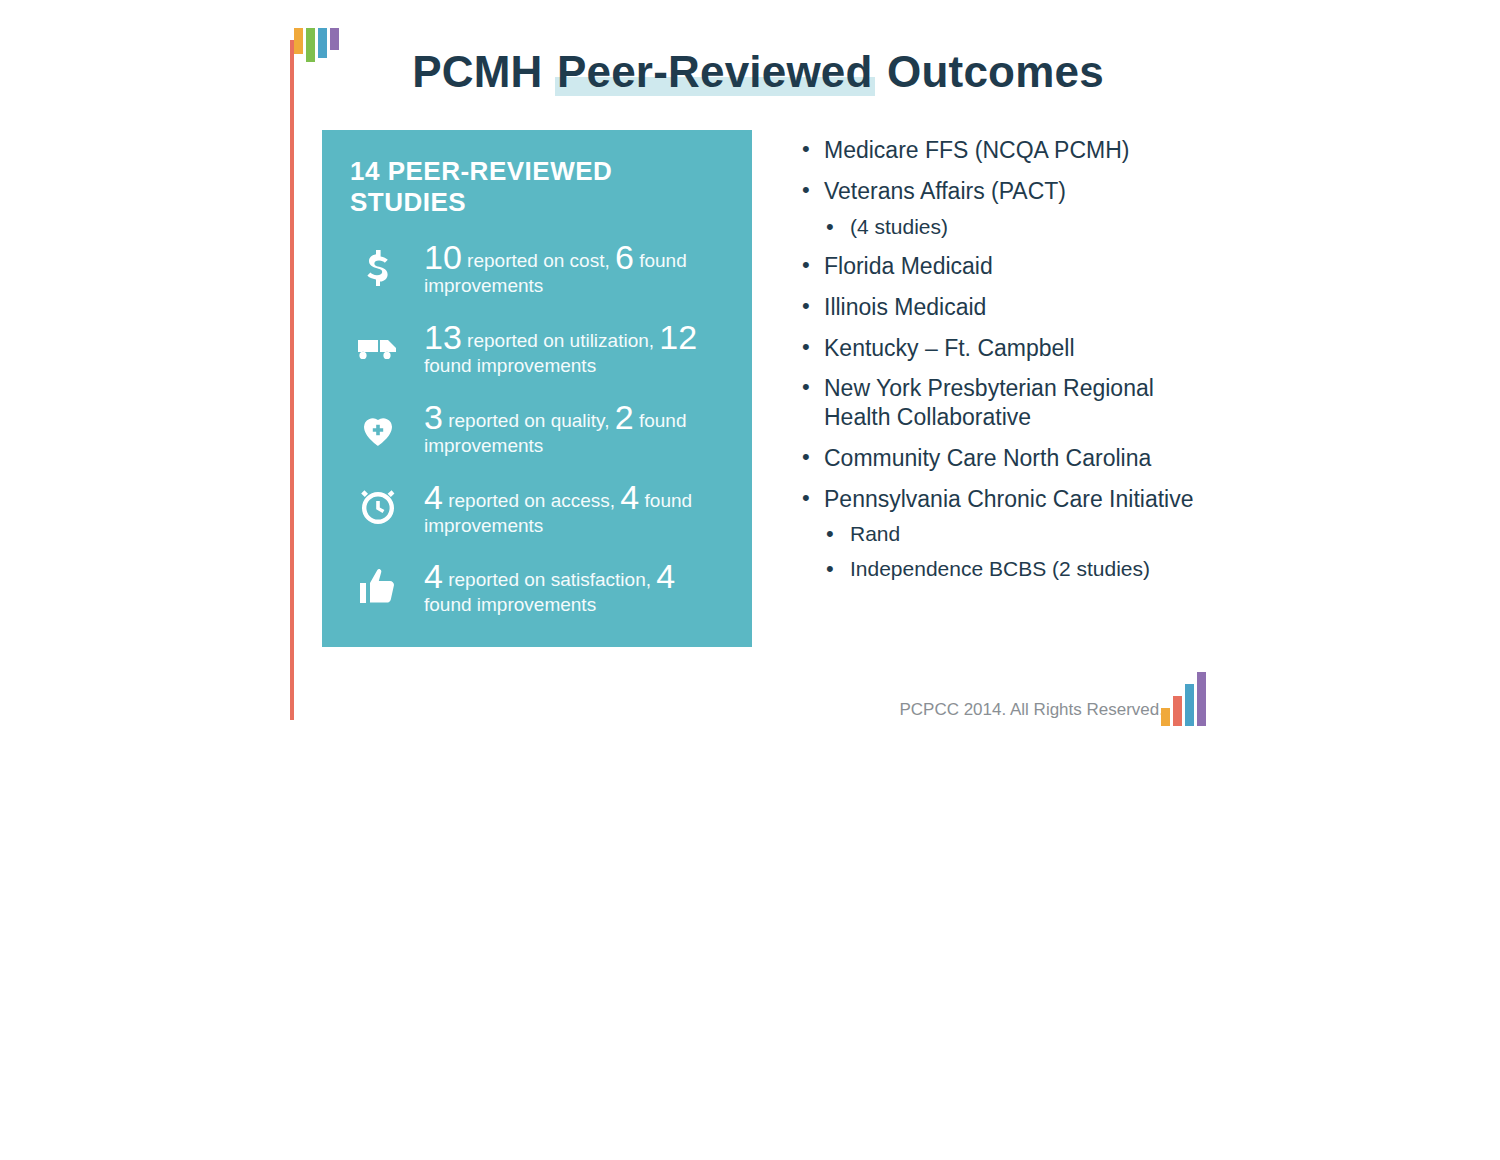PCMH Peer-Reviewed Outcomes
14 Peer-Reviewed Studies
10 reported on cost, 6 found improvements
13 reported on utilization, 12 found improvements
3 reported on quality, 2 found improvements
4 reported on access, 4 found improvements
4 reported on satisfaction, 4 found improvements
Medicare FFS (NCQA PCMH)
Veterans Affairs (PACT)
(4 studies)
Florida Medicaid
Illinois Medicaid
Kentucky – Ft. Campbell
New York Presbyterian Regional Health Collaborative
Community Care North Carolina
Pennsylvania Chronic Care Initiative
Rand
Independence BCBS (2 studies)
PCPCC 2014. All Rights Reserved.